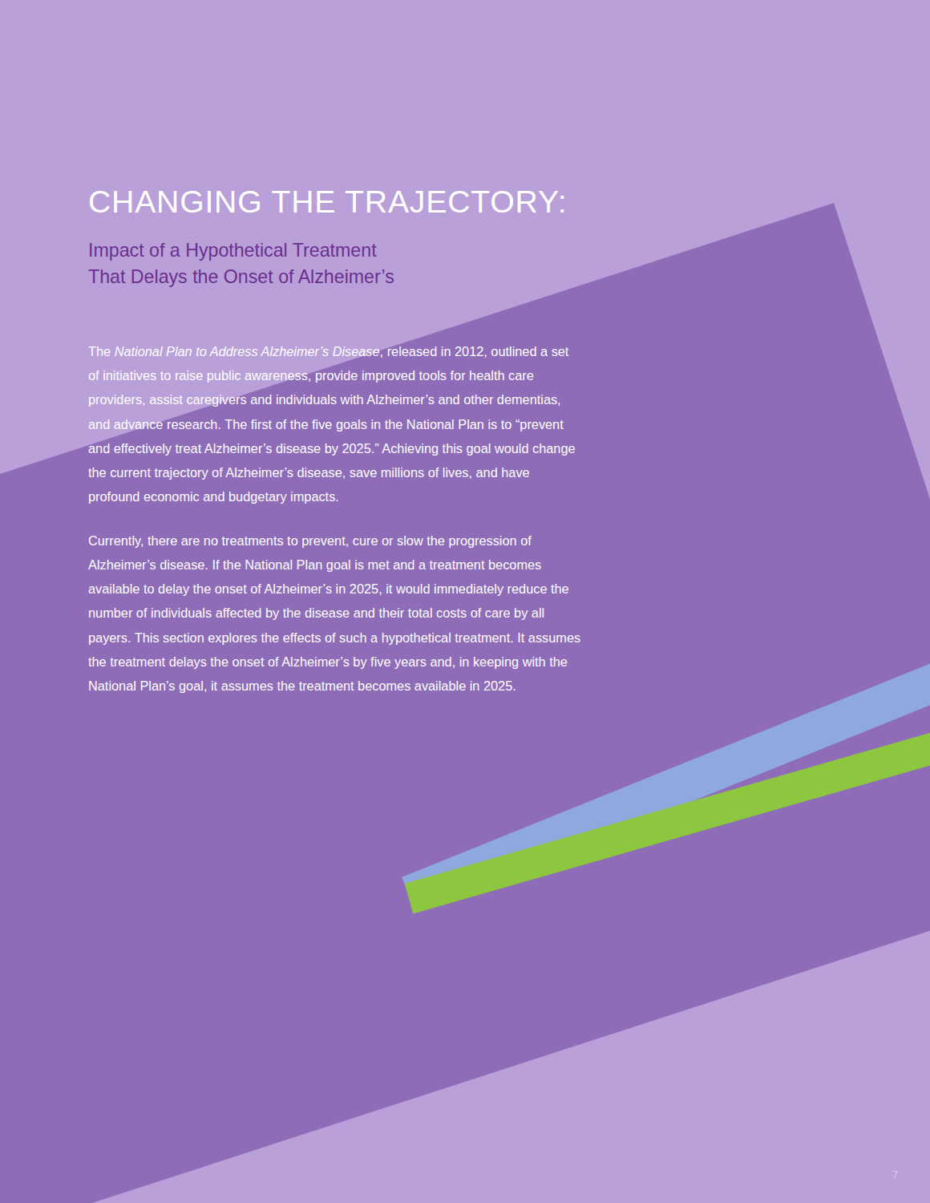Changing the Trajectory:
Impact of a Hypothetical Treatment
That Delays the Onset of Alzheimer’s
The National Plan to Address Alzheimer’s Disease, released in 2012, outlined a set of initiatives to raise public awareness, provide improved tools for health care providers, assist caregivers and individuals with Alzheimer’s and other dementias, and advance research. The first of the five goals in the National Plan is to “prevent and effectively treat Alzheimer’s disease by 2025.” Achieving this goal would change the current trajectory of Alzheimer’s disease, save millions of lives, and have profound economic and budgetary impacts.
Currently, there are no treatments to prevent, cure or slow the progression of Alzheimer’s disease. If the National Plan goal is met and a treatment becomes available to delay the onset of Alzheimer’s in 2025, it would immediately reduce the number of individuals affected by the disease and their total costs of care by all payers. This section explores the effects of such a hypothetical treatment. It assumes the treatment delays the onset of Alzheimer’s by five years and, in keeping with the National Plan’s goal, it assumes the treatment becomes available in 2025.
7